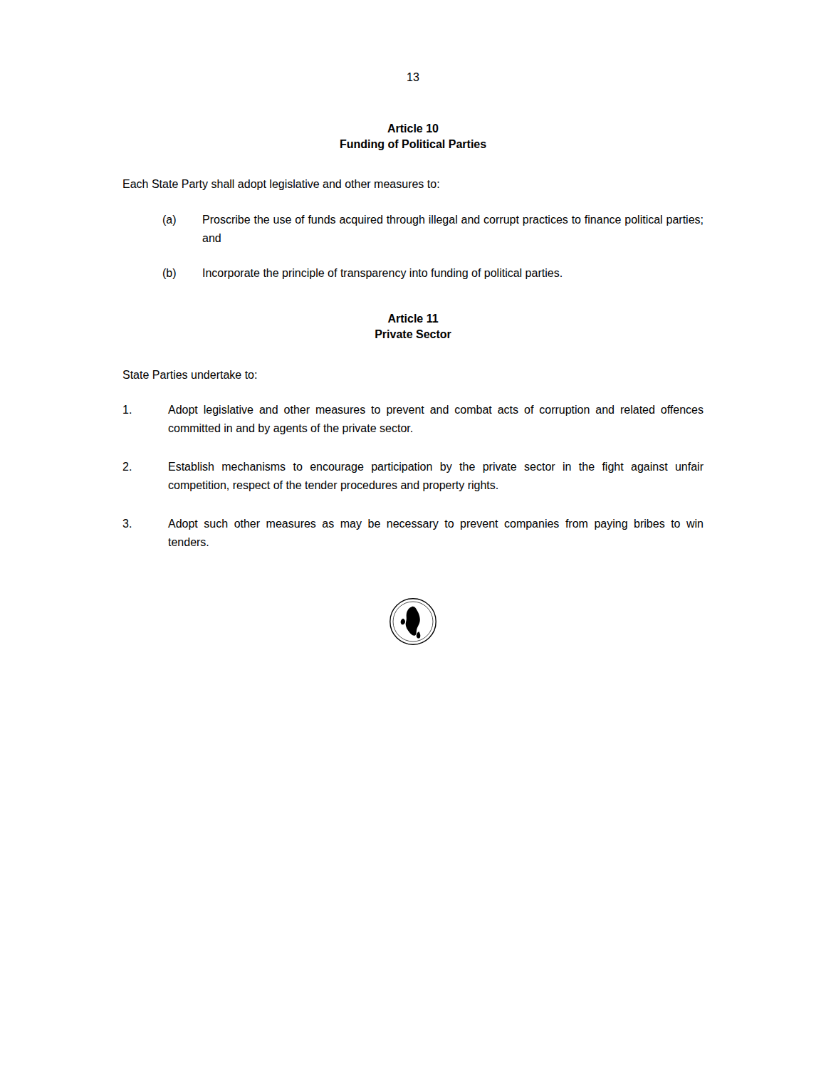13
Article 10 Funding of Political Parties
Each State Party shall adopt legislative and other measures to:
Proscribe the use of funds acquired through illegal and corrupt practices to finance political parties; and
Incorporate the principle of transparency into funding of political parties.
Article 11 Private Sector
State Parties undertake to:
Adopt legislative and other measures to prevent and combat acts of corruption and related offences committed in and by agents of the private sector.
Establish mechanisms to encourage participation by the private sector in the fight against unfair competition, respect of the tender procedures and property rights.
Adopt such other measures as may be necessary to prevent companies from paying bribes to win tenders.